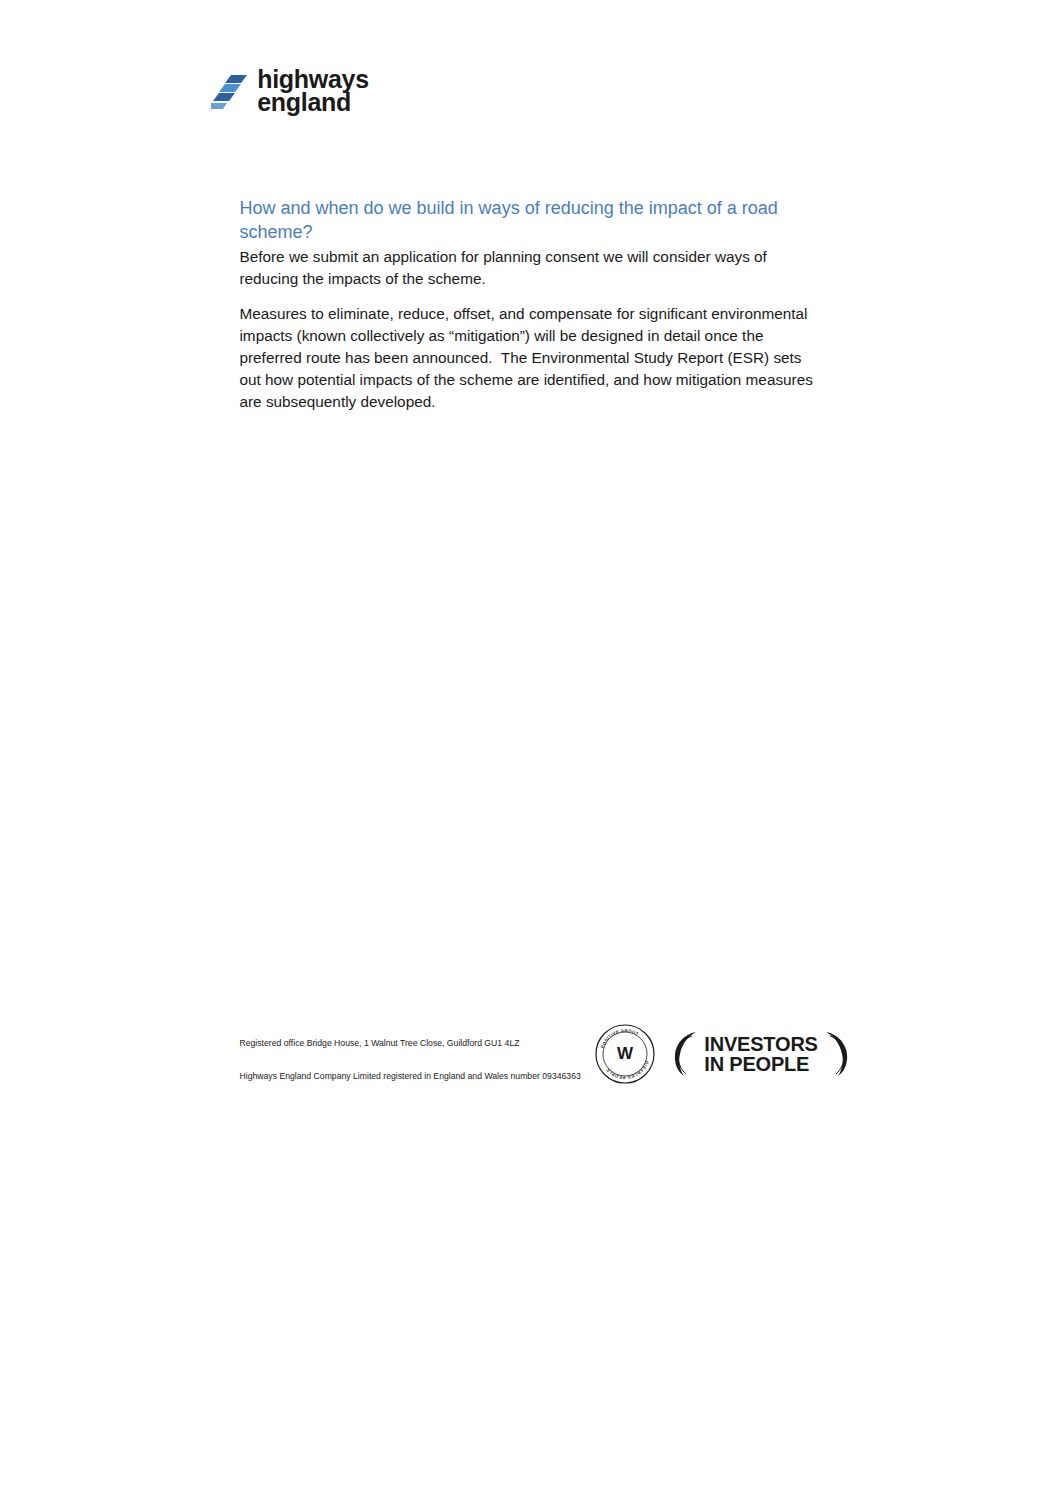highways england
How and when do we build in ways of reducing the impact of a road scheme?
Before we submit an application for planning consent we will consider ways of reducing the impacts of the scheme.
Measures to eliminate, reduce, offset, and compensate for significant environmental impacts (known collectively as “mitigation”) will be designed in detail once the preferred route has been announced. The Environmental Study Report (ESR) sets out how potential impacts of the scheme are identified, and how mitigation measures are subsequently developed.
Registered office Bridge House, 1 Walnut Tree Close, Guildford GU1 4LZ
Highways England Company Limited registered in England and Wales number 09346363
W POSITIVE ABOUT DISABLED PEOPLE
INVESTORS
IN PEOPLE